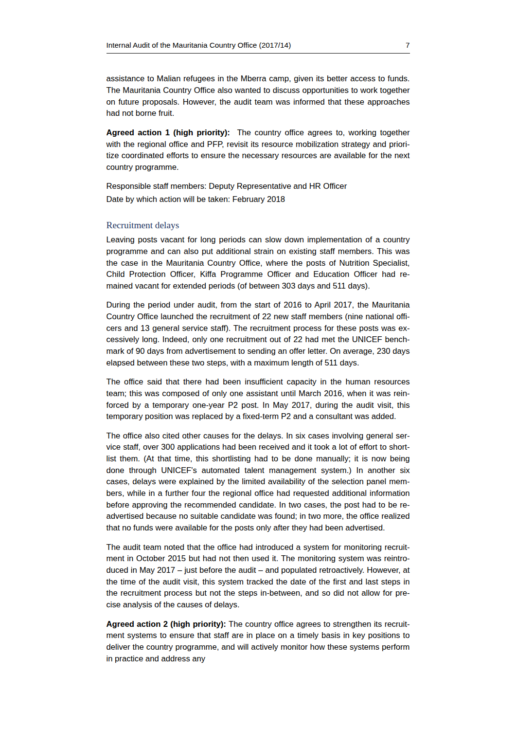Internal Audit of the Mauritania Country Office (2017/14) 7
assistance to Malian refugees in the Mberra camp, given its better access to funds. The Mauritania Country Office also wanted to discuss opportunities to work together on future proposals. However, the audit team was informed that these approaches had not borne fruit.
Agreed action 1 (high priority): The country office agrees to, working together with the regional office and PFP, revisit its resource mobilization strategy and prioritize coordinated efforts to ensure the necessary resources are available for the next country programme.
Responsible staff members: Deputy Representative and HR Officer
Date by which action will be taken: February 2018
Recruitment delays
Leaving posts vacant for long periods can slow down implementation of a country programme and can also put additional strain on existing staff members. This was the case in the Mauritania Country Office, where the posts of Nutrition Specialist, Child Protection Officer, Kiffa Programme Officer and Education Officer had remained vacant for extended periods (of between 303 days and 511 days).
During the period under audit, from the start of 2016 to April 2017, the Mauritania Country Office launched the recruitment of 22 new staff members (nine national officers and 13 general service staff). The recruitment process for these posts was excessively long. Indeed, only one recruitment out of 22 had met the UNICEF benchmark of 90 days from advertisement to sending an offer letter. On average, 230 days elapsed between these two steps, with a maximum length of 511 days.
The office said that there had been insufficient capacity in the human resources team; this was composed of only one assistant until March 2016, when it was reinforced by a temporary one-year P2 post. In May 2017, during the audit visit, this temporary position was replaced by a fixed-term P2 and a consultant was added.
The office also cited other causes for the delays. In six cases involving general service staff, over 300 applications had been received and it took a lot of effort to shortlist them. (At that time, this shortlisting had to be done manually; it is now being done through UNICEF's automated talent management system.) In another six cases, delays were explained by the limited availability of the selection panel members, while in a further four the regional office had requested additional information before approving the recommended candidate. In two cases, the post had to be re-advertised because no suitable candidate was found; in two more, the office realized that no funds were available for the posts only after they had been advertised.
The audit team noted that the office had introduced a system for monitoring recruitment in October 2015 but had not then used it. The monitoring system was reintroduced in May 2017 – just before the audit – and populated retroactively. However, at the time of the audit visit, this system tracked the date of the first and last steps in the recruitment process but not the steps in-between, and so did not allow for precise analysis of the causes of delays.
Agreed action 2 (high priority): The country office agrees to strengthen its recruitment systems to ensure that staff are in place on a timely basis in key positions to deliver the country programme, and will actively monitor how these systems perform in practice and address any